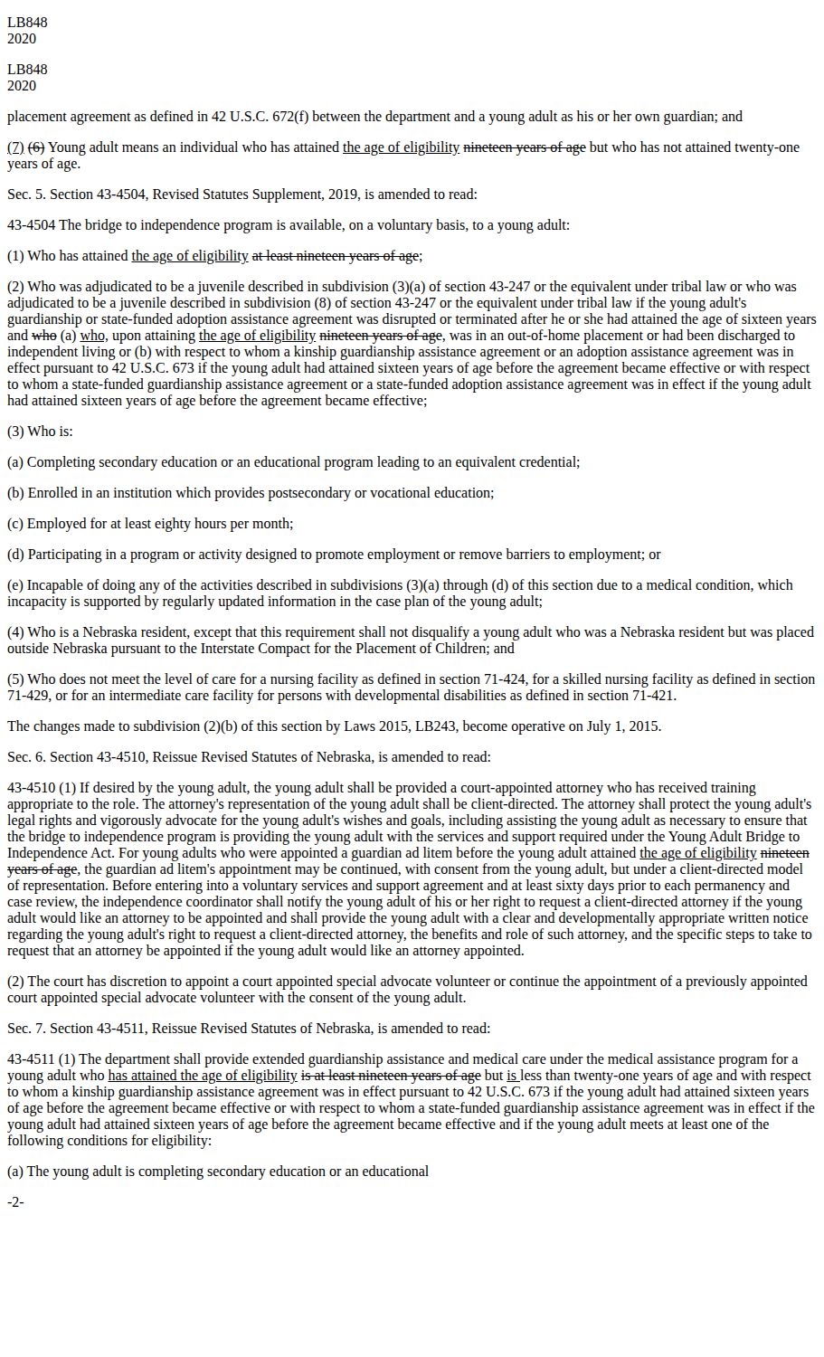LB848
2020
LB848
2020
placement agreement as defined in 42 U.S.C. 672(f) between the department and a young adult as his or her own guardian; and
(7) (6) Young adult means an individual who has attained the age of eligibility nineteen years of age but who has not attained twenty-one years of age.
Sec. 5. Section 43-4504, Revised Statutes Supplement, 2019, is amended to read:
43-4504 The bridge to independence program is available, on a voluntary basis, to a young adult:
(1) Who has attained the age of eligibility at least nineteen years of age;
(2) Who was adjudicated to be a juvenile described in subdivision (3)(a) of section 43-247 or the equivalent under tribal law or who was adjudicated to be a juvenile described in subdivision (8) of section 43-247 or the equivalent under tribal law if the young adult's guardianship or state-funded adoption assistance agreement was disrupted or terminated after he or she had attained the age of sixteen years and who (a) who, upon attaining the age of eligibility nineteen years of age, was in an out-of-home placement or had been discharged to independent living or (b) with respect to whom a kinship guardianship assistance agreement or an adoption assistance agreement was in effect pursuant to 42 U.S.C. 673 if the young adult had attained sixteen years of age before the agreement became effective or with respect to whom a state-funded guardianship assistance agreement or a state-funded adoption assistance agreement was in effect if the young adult had attained sixteen years of age before the agreement became effective;
(3) Who is:
(a) Completing secondary education or an educational program leading to an equivalent credential;
(b) Enrolled in an institution which provides postsecondary or vocational education;
(c) Employed for at least eighty hours per month;
(d) Participating in a program or activity designed to promote employment or remove barriers to employment; or
(e) Incapable of doing any of the activities described in subdivisions (3)(a) through (d) of this section due to a medical condition, which incapacity is supported by regularly updated information in the case plan of the young adult;
(4) Who is a Nebraska resident, except that this requirement shall not disqualify a young adult who was a Nebraska resident but was placed outside Nebraska pursuant to the Interstate Compact for the Placement of Children; and
(5) Who does not meet the level of care for a nursing facility as defined in section 71-424, for a skilled nursing facility as defined in section 71-429, or for an intermediate care facility for persons with developmental disabilities as defined in section 71-421.
The changes made to subdivision (2)(b) of this section by Laws 2015, LB243, become operative on July 1, 2015.
Sec. 6. Section 43-4510, Reissue Revised Statutes of Nebraska, is amended to read:
43-4510 (1) If desired by the young adult, the young adult shall be provided a court-appointed attorney who has received training appropriate to the role. The attorney's representation of the young adult shall be client-directed. The attorney shall protect the young adult's legal rights and vigorously advocate for the young adult's wishes and goals, including assisting the young adult as necessary to ensure that the bridge to independence program is providing the young adult with the services and support required under the Young Adult Bridge to Independence Act. For young adults who were appointed a guardian ad litem before the young adult attained the age of eligibility nineteen years of age, the guardian ad litem's appointment may be continued, with consent from the young adult, but under a client-directed model of representation. Before entering into a voluntary services and support agreement and at least sixty days prior to each permanency and case review, the independence coordinator shall notify the young adult of his or her right to request a client-directed attorney if the young adult would like an attorney to be appointed and shall provide the young adult with a clear and developmentally appropriate written notice regarding the young adult's right to request a client-directed attorney, the benefits and role of such attorney, and the specific steps to take to request that an attorney be appointed if the young adult would like an attorney appointed.
(2) The court has discretion to appoint a court appointed special advocate volunteer or continue the appointment of a previously appointed court appointed special advocate volunteer with the consent of the young adult.
Sec. 7. Section 43-4511, Reissue Revised Statutes of Nebraska, is amended to read:
43-4511 (1) The department shall provide extended guardianship assistance and medical care under the medical assistance program for a young adult who has attained the age of eligibility is at least nineteen years of age but is less than twenty-one years of age and with respect to whom a kinship guardianship assistance agreement was in effect pursuant to 42 U.S.C. 673 if the young adult had attained sixteen years of age before the agreement became effective or with respect to whom a state-funded guardianship assistance agreement was in effect if the young adult had attained sixteen years of age before the agreement became effective and if the young adult meets at least one of the following conditions for eligibility:
(a) The young adult is completing secondary education or an educational
-2-